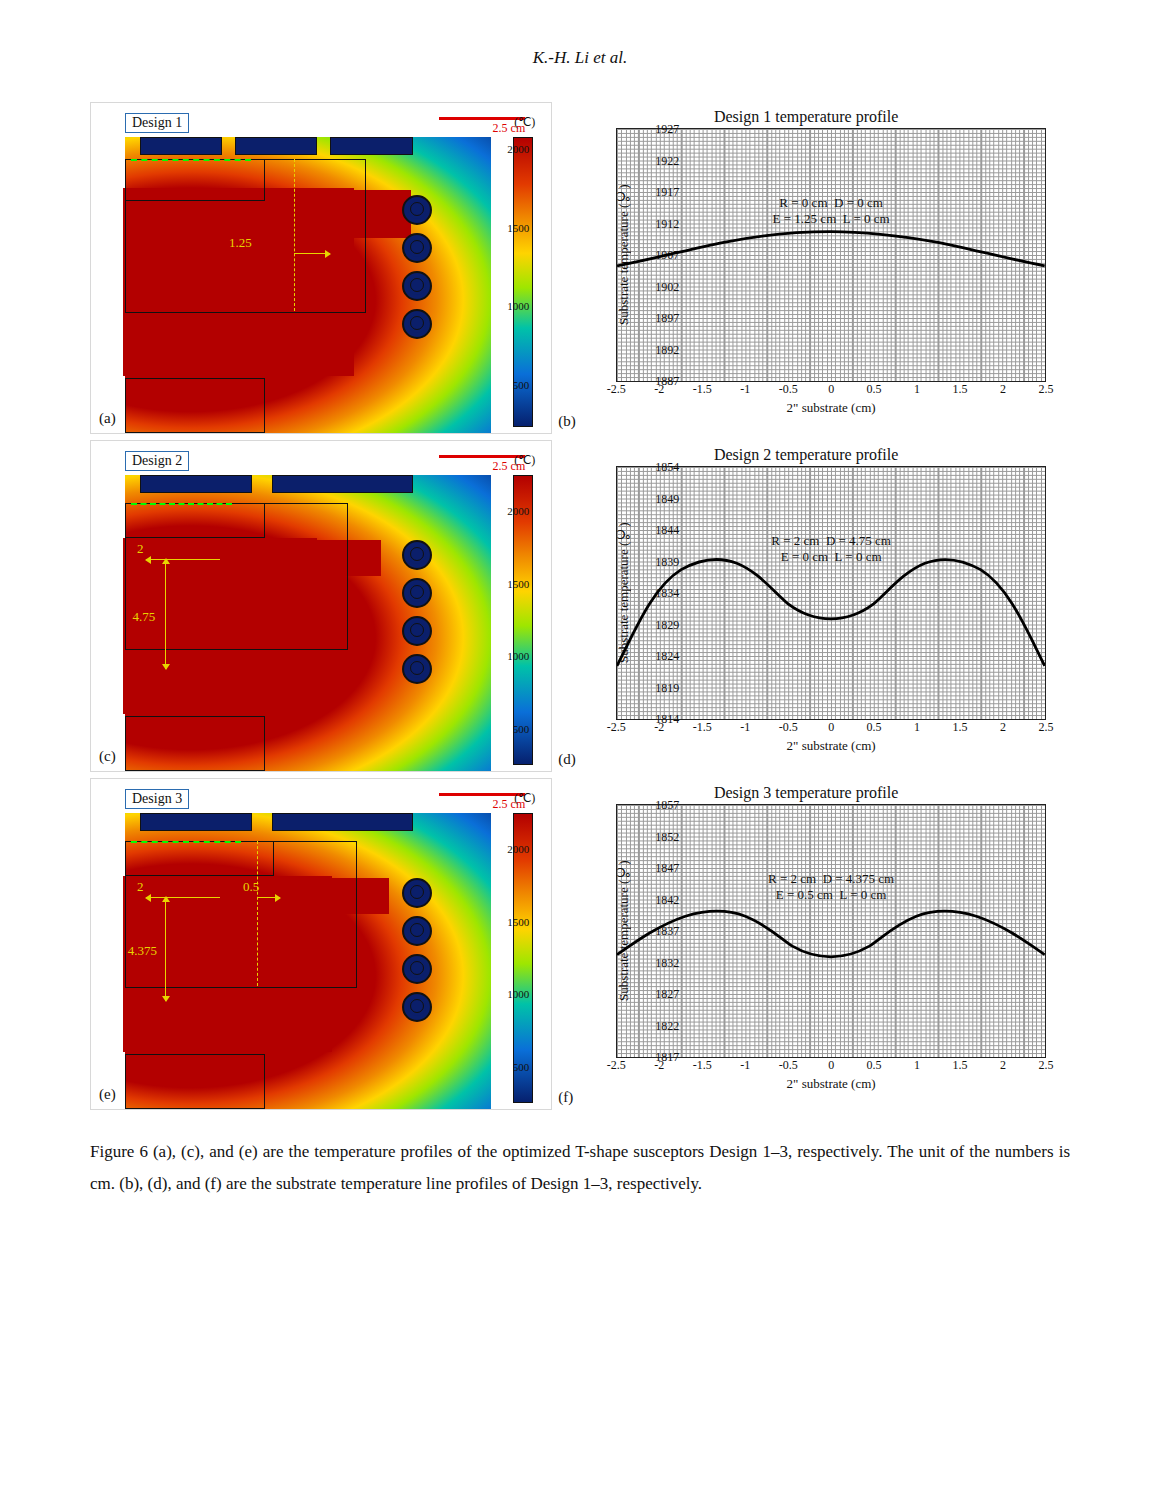K.-H. Li et al.
Design 1
2.5 cm
1.25
(℃)
2000 1500 1000 500
(a)
Design 1 temperature profile
Substrate temperature (℃)
1927 1922 1917 1912 1907 1902 1897 1892 1887
R = 0 cm D = 0 cm
E = 1.25 cm L = 0 cm
-2.5 -2 -1.5 -1 -0.5 0 0.5 1 1.5 2 2.5
2" substrate (cm)
(b)
Design 2
2.5 cm
2
4.75
(℃)
2000 1500 1000 500
(c)
Design 2 temperature profile
Substrate temperature (℃)
1854 1849 1844 1839 1834 1829 1824 1819 1814
R = 2 cm D = 4.75 cm
E = 0 cm L = 0 cm
-2.5 -2 -1.5 -1 -0.5 0 0.5 1 1.5 2 2.5
2" substrate (cm)
(d)
Design 3
2.5 cm
2
4.375
0.5
(℃)
2000 1500 1000 500
(e)
Design 3 temperature profile
Substrate temperature (℃)
1857 1852 1847 1842 1837 1832 1827 1822 1817
R = 2 cm D = 4.375 cm
E = 0.5 cm L = 0 cm
-2.5 -2 -1.5 -1 -0.5 0 0.5 1 1.5 2 2.5
2" substrate (cm)
(f)
Figure 6 (a), (c), and (e) are the temperature profiles of the optimized T-shape susceptors Design 1–3, respectively. The unit of the numbers is cm. (b), (d), and (f) are the substrate temperature line profiles of Design 1–3, respectively.